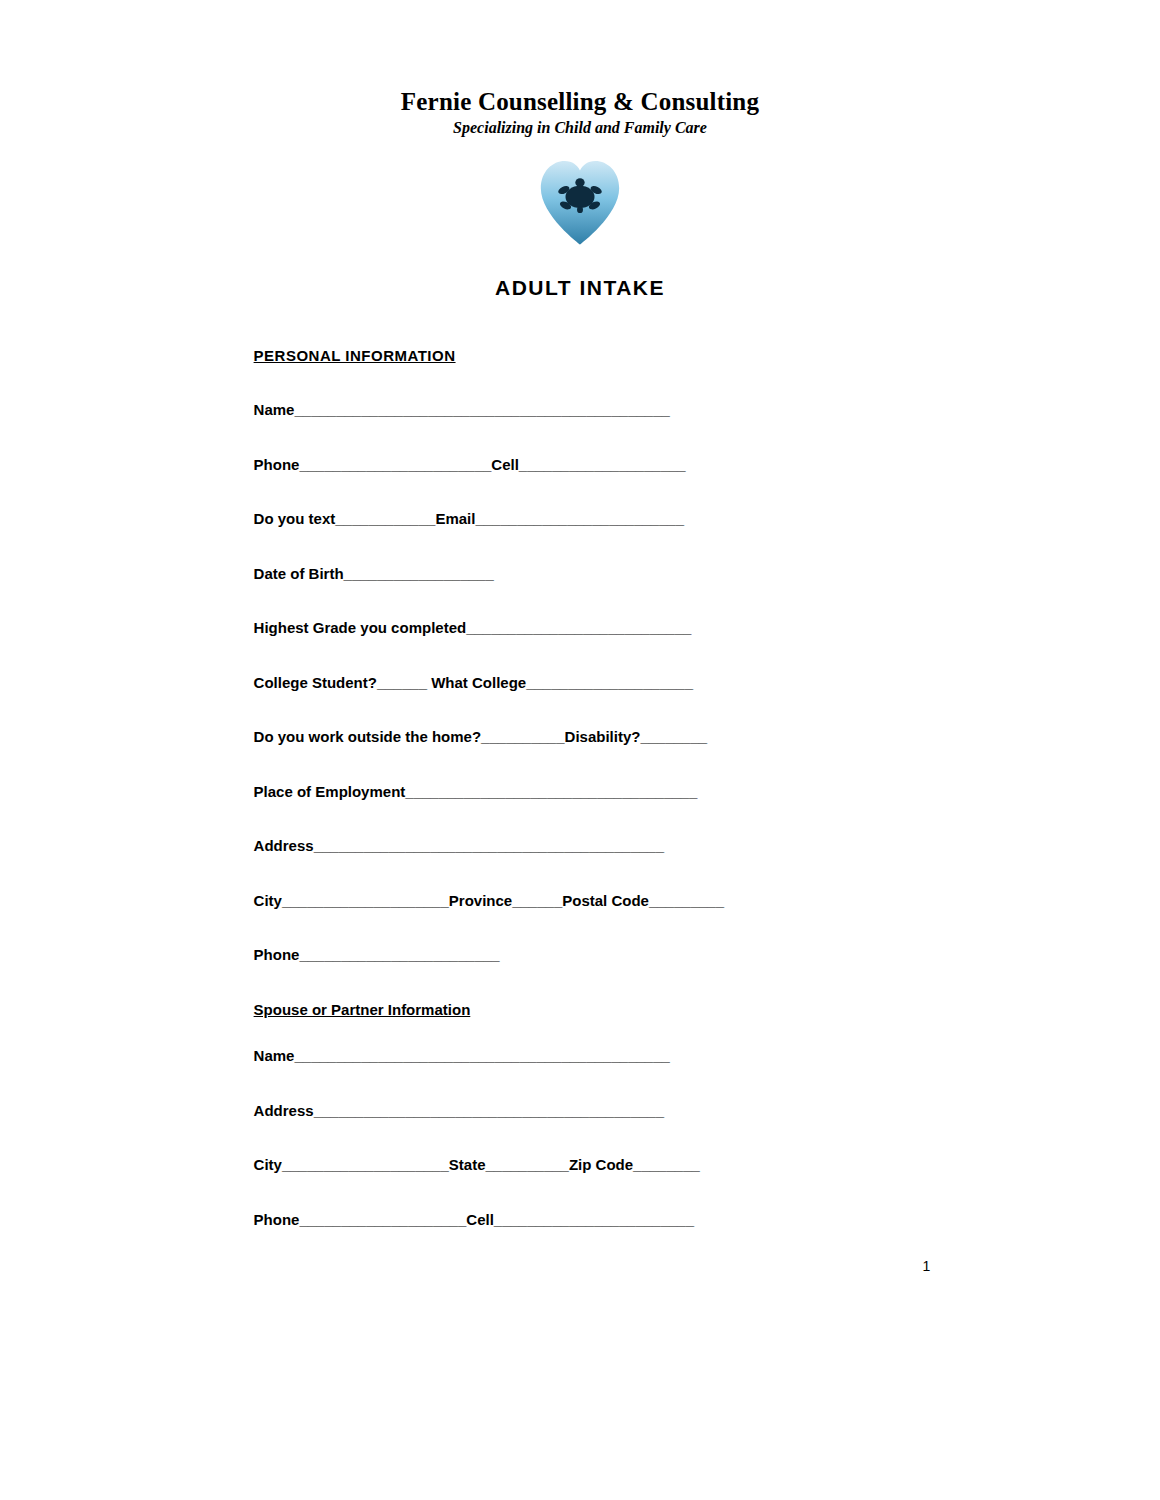Fernie Counselling & Consulting
Specializing in Child and Family Care
ADULT INTAKE
PERSONAL INFORMATION
Name_____________________________________________
Phone_______________________Cell____________________
Do you text____________Email_________________________
Date of Birth__________________
Highest Grade you completed___________________________
College Student?______ What College____________________
Do you work outside the home?__________Disability?________
Place of Employment___________________________________
Address__________________________________________
City____________________Province______Postal Code_________
Phone________________________
Spouse or Partner Information
Name_____________________________________________
Address__________________________________________
City____________________State__________Zip Code________
Phone____________________Cell________________________
1